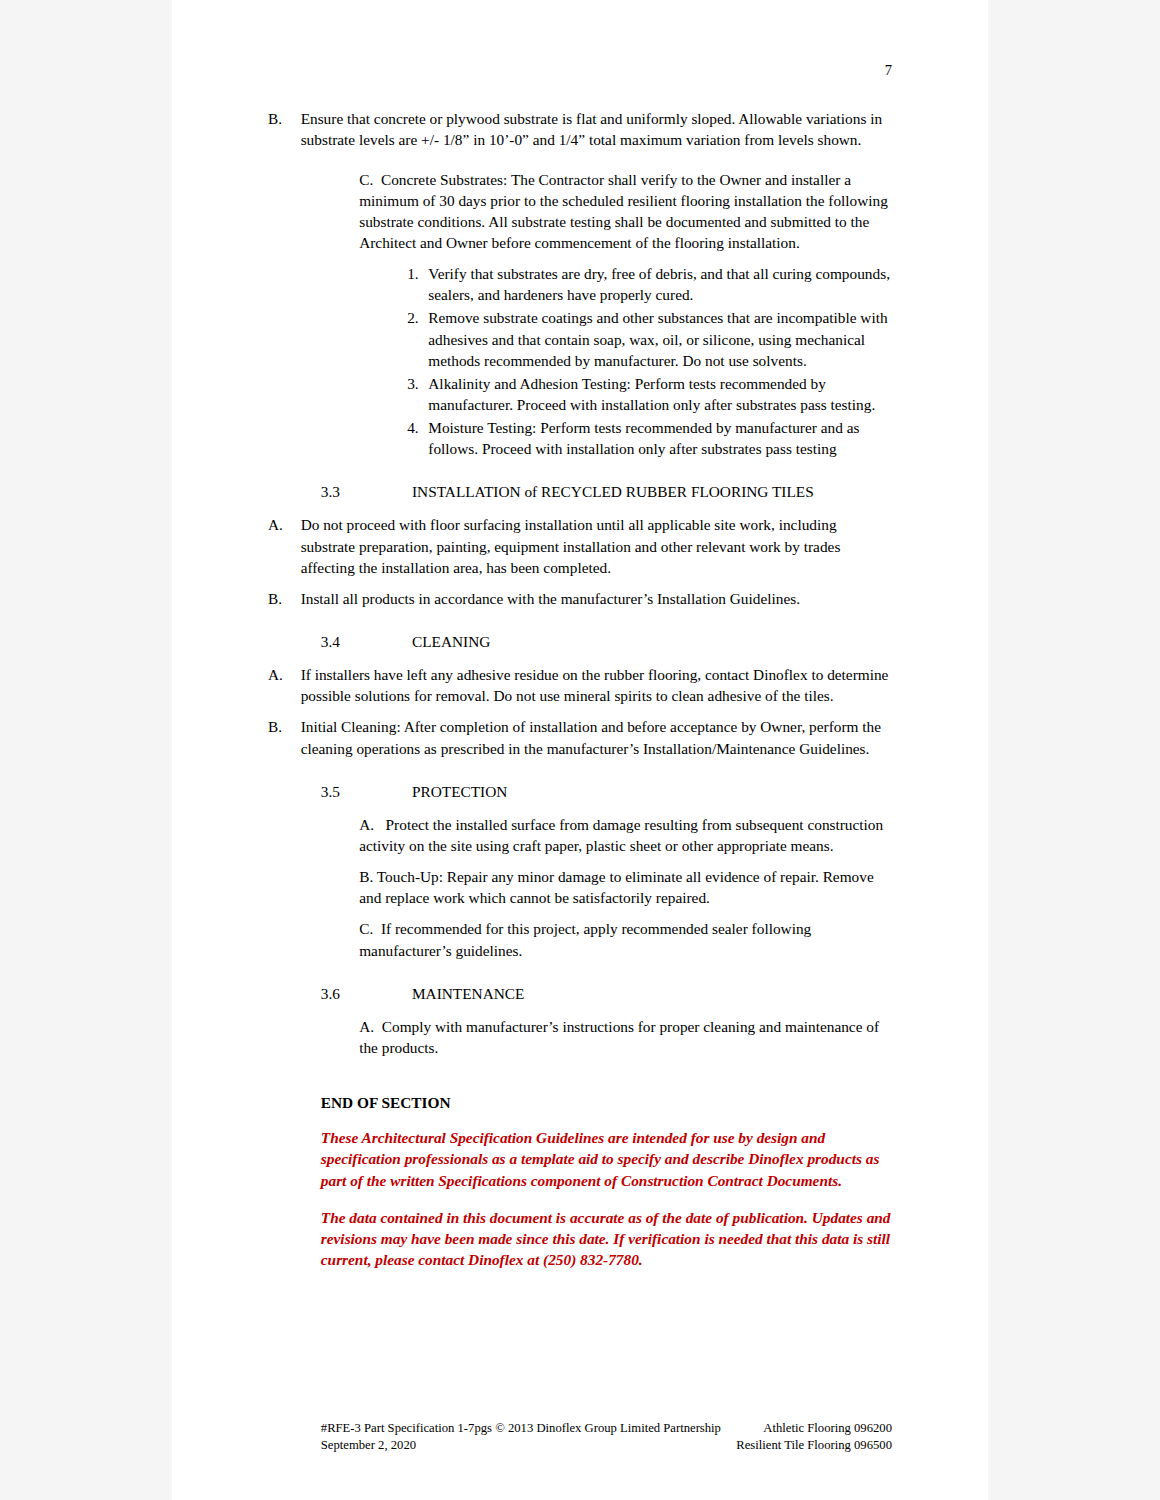7
B. Ensure that concrete or plywood substrate is flat and uniformly sloped. Allowable variations in substrate levels are +/- 1/8” in 10’-0” and 1/4” total maximum variation from levels shown.
C. Concrete Substrates: The Contractor shall verify to the Owner and installer a minimum of 30 days prior to the scheduled resilient flooring installation the following substrate conditions. All substrate testing shall be documented and submitted to the Architect and Owner before commencement of the flooring installation.
1. Verify that substrates are dry, free of debris, and that all curing compounds, sealers, and hardeners have properly cured.
2. Remove substrate coatings and other substances that are incompatible with adhesives and that contain soap, wax, oil, or silicone, using mechanical methods recommended by manufacturer. Do not use solvents.
3. Alkalinity and Adhesion Testing: Perform tests recommended by manufacturer. Proceed with installation only after substrates pass testing.
4. Moisture Testing: Perform tests recommended by manufacturer and as follows. Proceed with installation only after substrates pass testing
3.3 INSTALLATION of RECYCLED RUBBER FLOORING TILES
A. Do not proceed with floor surfacing installation until all applicable site work, including substrate preparation, painting, equipment installation and other relevant work by trades affecting the installation area, has been completed.
B. Install all products in accordance with the manufacturer’s Installation Guidelines.
3.4 CLEANING
A. If installers have left any adhesive residue on the rubber flooring, contact Dinoflex to determine possible solutions for removal. Do not use mineral spirits to clean adhesive of the tiles.
B. Initial Cleaning: After completion of installation and before acceptance by Owner, perform the cleaning operations as prescribed in the manufacturer’s Installation/Maintenance Guidelines.
3.5 PROTECTION
A. Protect the installed surface from damage resulting from subsequent construction activity on the site using craft paper, plastic sheet or other appropriate means.
B. Touch-Up: Repair any minor damage to eliminate all evidence of repair. Remove and replace work which cannot be satisfactorily repaired.
C. If recommended for this project, apply recommended sealer following manufacturer’s guidelines.
3.6 MAINTENANCE
A. Comply with manufacturer’s instructions for proper cleaning and maintenance of the products.
END OF SECTION
These Architectural Specification Guidelines are intended for use by design and specification professionals as a template aid to specify and describe Dinoflex products as part of the written Specifications component of Construction Contract Documents.
The data contained in this document is accurate as of the date of publication. Updates and revisions may have been made since this date. If verification is needed that this data is still current, please contact Dinoflex at (250) 832-7780.
#RFE-3 Part Specification 1-7pgs © 2013 Dinoflex Group Limited Partnership
September 2, 2020
Athletic Flooring 096200
Resilient Tile Flooring 096500